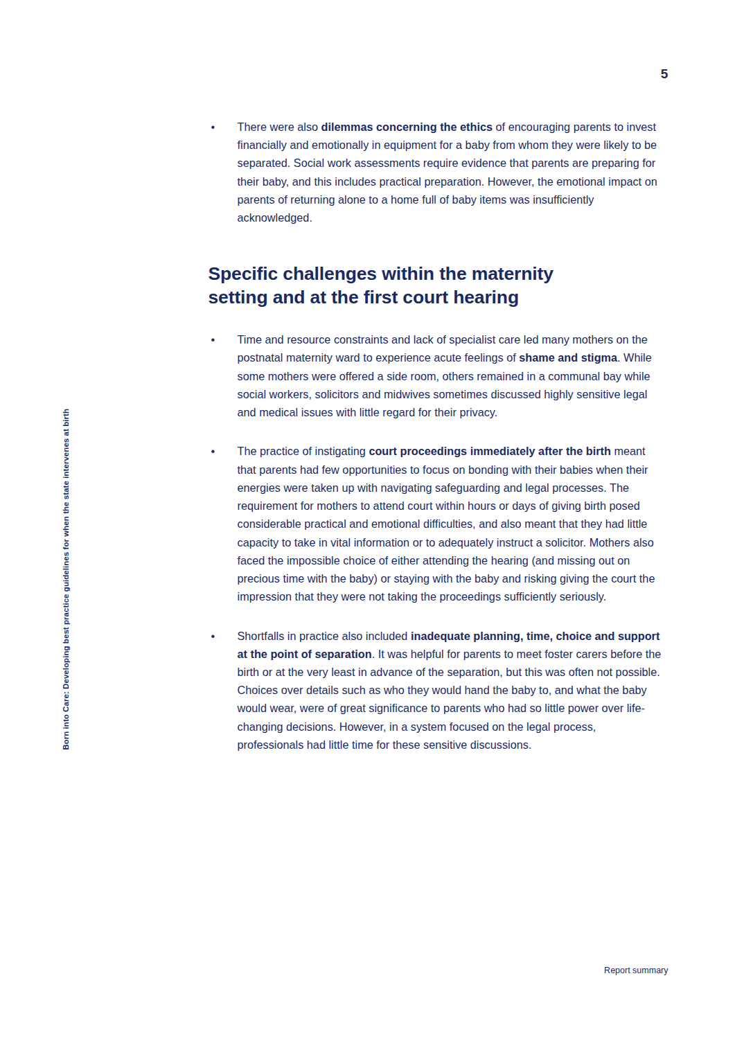5
Born into Care: Developing best practice guidelines for when the state intervenes at birth
There were also dilemmas concerning the ethics of encouraging parents to invest financially and emotionally in equipment for a baby from whom they were likely to be separated. Social work assessments require evidence that parents are preparing for their baby, and this includes practical preparation. However, the emotional impact on parents of returning alone to a home full of baby items was insufficiently acknowledged.
Specific challenges within the maternity
setting and at the first court hearing
Time and resource constraints and lack of specialist care led many mothers on the postnatal maternity ward to experience acute feelings of shame and stigma. While some mothers were offered a side room, others remained in a communal bay while social workers, solicitors and midwives sometimes discussed highly sensitive legal and medical issues with little regard for their privacy.
The practice of instigating court proceedings immediately after the birth meant that parents had few opportunities to focus on bonding with their babies when their energies were taken up with navigating safeguarding and legal processes. The requirement for mothers to attend court within hours or days of giving birth posed considerable practical and emotional difficulties, and also meant that they had little capacity to take in vital information or to adequately instruct a solicitor. Mothers also faced the impossible choice of either attending the hearing (and missing out on precious time with the baby) or staying with the baby and risking giving the court the impression that they were not taking the proceedings sufficiently seriously.
Shortfalls in practice also included inadequate planning, time, choice and support at the point of separation. It was helpful for parents to meet foster carers before the birth or at the very least in advance of the separation, but this was often not possible. Choices over details such as who they would hand the baby to, and what the baby would wear, were of great significance to parents who had so little power over life-changing decisions. However, in a system focused on the legal process, professionals had little time for these sensitive discussions.
Report summary